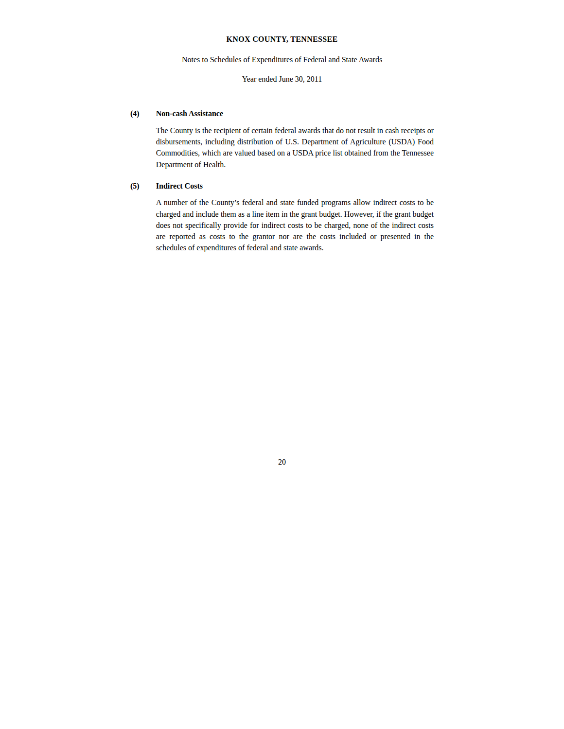KNOX COUNTY, TENNESSEE
Notes to Schedules of Expenditures of Federal and State Awards
Year ended June 30, 2011
(4) Non-cash Assistance
The County is the recipient of certain federal awards that do not result in cash receipts or disbursements, including distribution of U.S. Department of Agriculture (USDA) Food Commodities, which are valued based on a USDA price list obtained from the Tennessee Department of Health.
(5) Indirect Costs
A number of the County’s federal and state funded programs allow indirect costs to be charged and include them as a line item in the grant budget. However, if the grant budget does not specifically provide for indirect costs to be charged, none of the indirect costs are reported as costs to the grantor nor are the costs included or presented in the schedules of expenditures of federal and state awards.
20